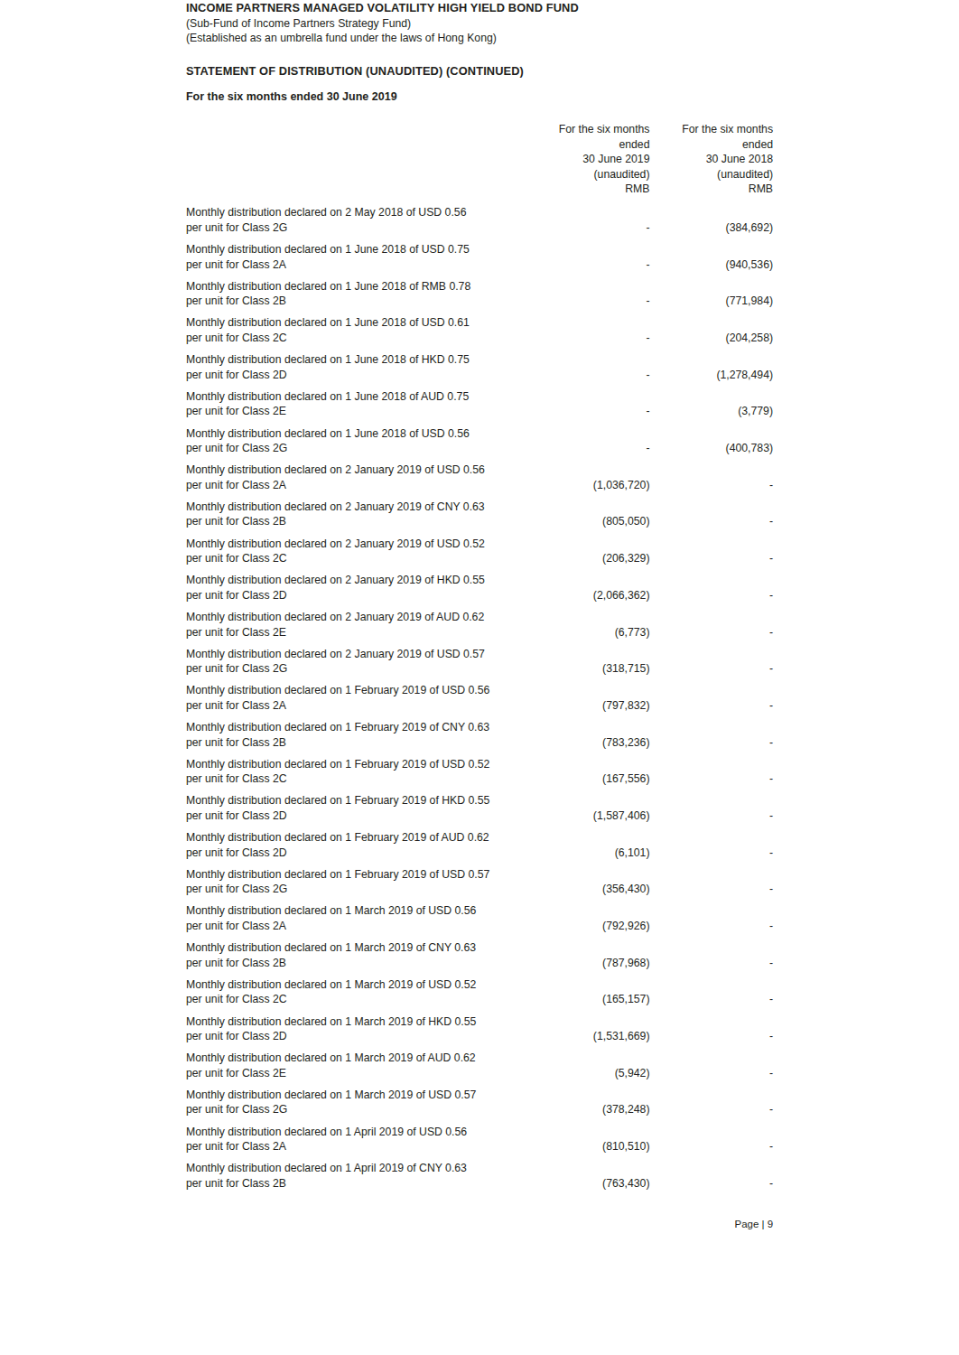INCOME PARTNERS MANAGED VOLATILITY HIGH YIELD BOND FUND
(Sub-Fund of Income Partners Strategy Fund)
(Established as an umbrella fund under the laws of Hong Kong)
STATEMENT OF DISTRIBUTION (UNAUDITED) (CONTINUED)
For the six months ended 30 June 2019
| | For the six months ended 30 June 2019 (unaudited) RMB | For the six months ended 30 June 2018 (unaudited) RMB |
| --- | --- | --- |
| Monthly distribution declared on 2 May 2018 of USD 0.56 per unit for Class 2G | - | (384,692) |
| Monthly distribution declared on 1 June 2018 of USD 0.75 per unit for Class 2A | - | (940,536) |
| Monthly distribution declared on 1 June 2018 of RMB 0.78 per unit for Class 2B | - | (771,984) |
| Monthly distribution declared on 1 June 2018 of USD 0.61 per unit for Class 2C | - | (204,258) |
| Monthly distribution declared on 1 June 2018 of HKD 0.75 per unit for Class 2D | - | (1,278,494) |
| Monthly distribution declared on 1 June 2018 of AUD 0.75 per unit for Class 2E | - | (3,779) |
| Monthly distribution declared on 1 June 2018 of USD 0.56 per unit for Class 2G | - | (400,783) |
| Monthly distribution declared on 2 January 2019 of USD 0.56 per unit for Class 2A | (1,036,720) | - |
| Monthly distribution declared on 2 January 2019 of CNY 0.63 per unit for Class 2B | (805,050) | - |
| Monthly distribution declared on 2 January 2019 of USD 0.52 per unit for Class 2C | (206,329) | - |
| Monthly distribution declared on 2 January 2019 of HKD 0.55 per unit for Class 2D | (2,066,362) | - |
| Monthly distribution declared on 2 January 2019 of AUD 0.62 per unit for Class 2E | (6,773) | - |
| Monthly distribution declared on 2 January 2019 of USD 0.57 per unit for Class 2G | (318,715) | - |
| Monthly distribution declared on 1 February 2019 of USD 0.56 per unit for Class 2A | (797,832) | - |
| Monthly distribution declared on 1 February 2019 of CNY 0.63 per unit for Class 2B | (783,236) | - |
| Monthly distribution declared on 1 February 2019 of USD 0.52 per unit for Class 2C | (167,556) | - |
| Monthly distribution declared on 1 February 2019 of HKD 0.55 per unit for Class 2D | (1,587,406) | - |
| Monthly distribution declared on 1 February 2019 of AUD 0.62 per unit for Class 2D | (6,101) | - |
| Monthly distribution declared on 1 February 2019 of USD 0.57 per unit for Class 2G | (356,430) | - |
| Monthly distribution declared on 1 March 2019 of USD 0.56 per unit for Class 2A | (792,926) | - |
| Monthly distribution declared on 1 March 2019 of CNY 0.63 per unit for Class 2B | (787,968) | - |
| Monthly distribution declared on 1 March 2019 of USD 0.52 per unit for Class 2C | (165,157) | - |
| Monthly distribution declared on 1 March 2019 of HKD 0.55 per unit for Class 2D | (1,531,669) | - |
| Monthly distribution declared on 1 March 2019 of AUD 0.62 per unit for Class 2E | (5,942) | - |
| Monthly distribution declared on 1 March 2019 of USD 0.57 per unit for Class 2G | (378,248) | - |
| Monthly distribution declared on 1 April 2019 of USD 0.56 per unit for Class 2A | (810,510) | - |
| Monthly distribution declared on 1 April 2019 of CNY 0.63 per unit for Class 2B | (763,430) | - |
Page | 9